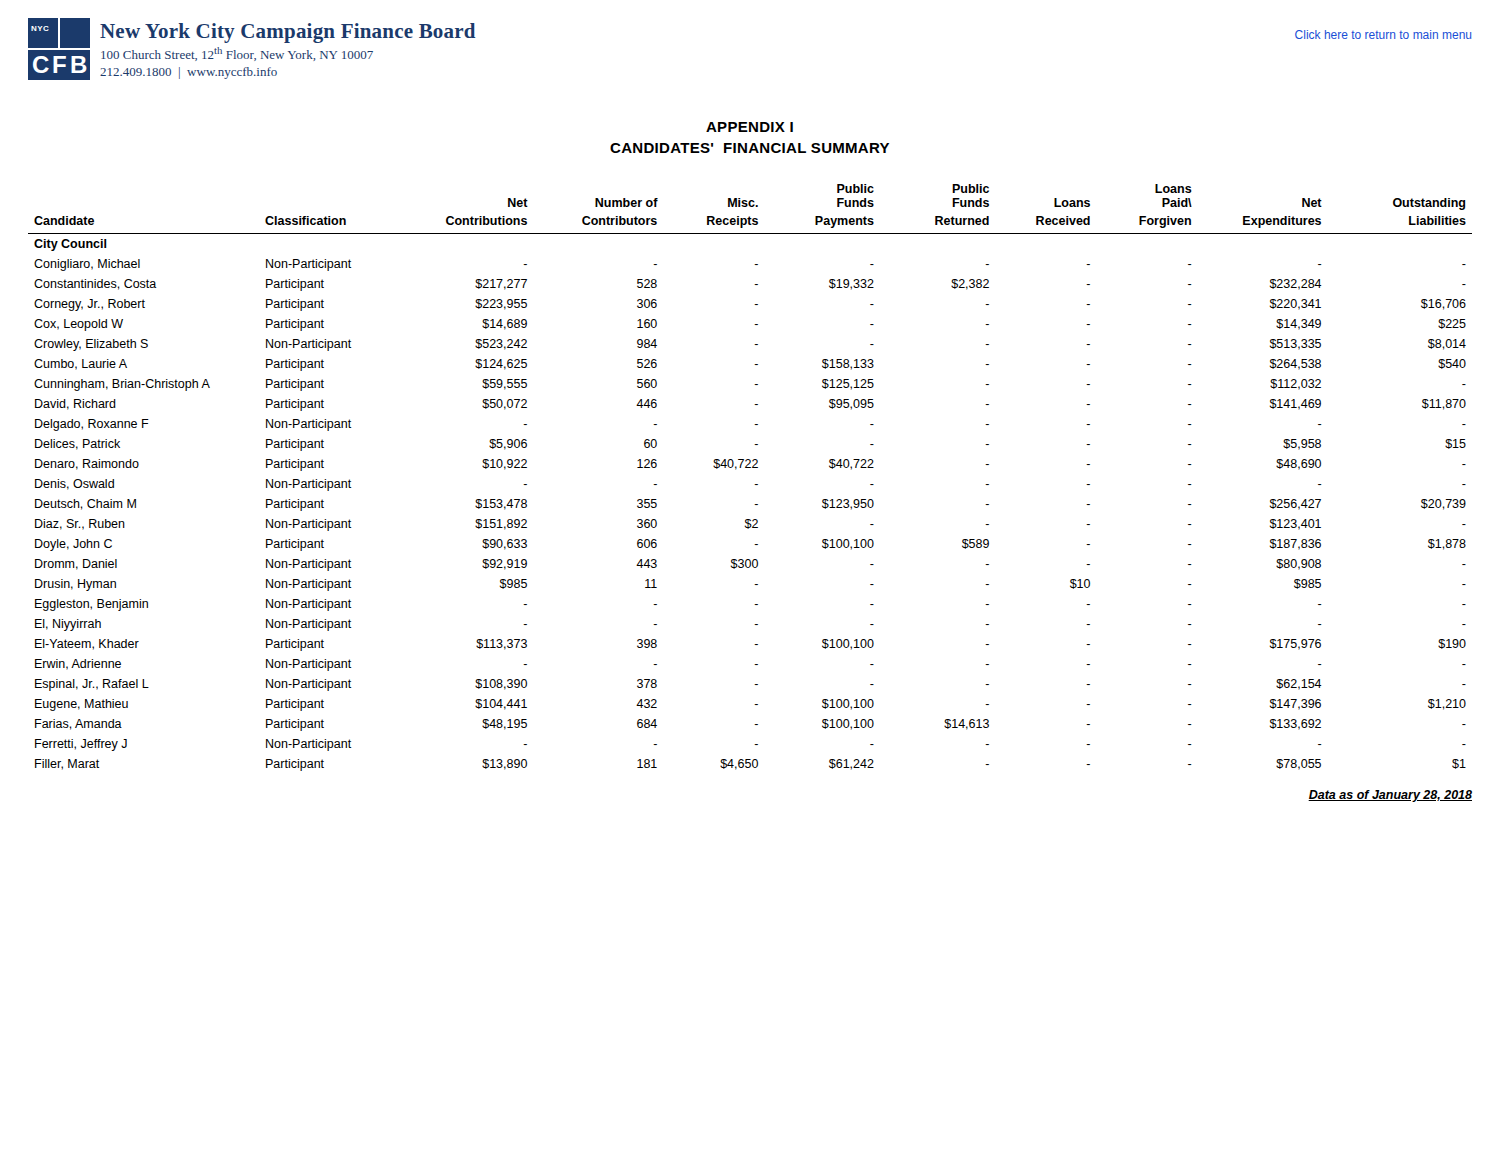NYC C F B
New York City Campaign Finance Board
100 Church Street, 12th Floor, New York, NY 10007
212.409.1800 | www.nyccfb.info
Click here to return to main menu
APPENDIX I
CANDIDATES' FINANCIAL SUMMARY
| | | Net | Number of | Misc. | Public Funds | Public Funds | Loans | Loans Paid\ | Net | Outstanding |
| --- | --- | --- | --- | --- | --- | --- | --- | --- | --- | --- |
| Candidate | Classification | Contributions | Contributors | Receipts | Payments | Returned | Received | Forgiven | Expenditures | Liabilities |
| City Council |
| Conigliaro, Michael | Non-Participant | - | - | - | - | - | - | - | - | - |
| Constantinides, Costa | Participant | $217,277 | 528 | - | $19,332 | $2,382 | - | - | $232,284 | - |
| Cornegy, Jr., Robert | Participant | $223,955 | 306 | - | - | - | - | - | $220,341 | $16,706 |
| Cox, Leopold W | Participant | $14,689 | 160 | - | - | - | - | - | $14,349 | $225 |
| Crowley, Elizabeth S | Non-Participant | $523,242 | 984 | - | - | - | - | - | $513,335 | $8,014 |
| Cumbo, Laurie A | Participant | $124,625 | 526 | - | $158,133 | - | - | - | $264,538 | $540 |
| Cunningham, Brian-Christoph A | Participant | $59,555 | 560 | - | $125,125 | - | - | - | $112,032 | - |
| David, Richard | Participant | $50,072 | 446 | - | $95,095 | - | - | - | $141,469 | $11,870 |
| Delgado, Roxanne F | Non-Participant | - | - | - | - | - | - | - | - | - |
| Delices, Patrick | Participant | $5,906 | 60 | - | - | - | - | - | $5,958 | $15 |
| Denaro, Raimondo | Participant | $10,922 | 126 | $40,722 | $40,722 | - | - | - | $48,690 | - |
| Denis, Oswald | Non-Participant | - | - | - | - | - | - | - | - | - |
| Deutsch, Chaim M | Participant | $153,478 | 355 | - | $123,950 | - | - | - | $256,427 | $20,739 |
| Diaz, Sr., Ruben | Non-Participant | $151,892 | 360 | $2 | - | - | - | - | $123,401 | - |
| Doyle, John C | Participant | $90,633 | 606 | - | $100,100 | $589 | - | - | $187,836 | $1,878 |
| Dromm, Daniel | Non-Participant | $92,919 | 443 | $300 | - | - | - | - | $80,908 | - |
| Drusin, Hyman | Non-Participant | $985 | 11 | - | - | - | $10 | - | $985 | - |
| Eggleston, Benjamin | Non-Participant | - | - | - | - | - | - | - | - | - |
| El, Niyyirrah | Non-Participant | - | - | - | - | - | - | - | - | - |
| El-Yateem, Khader | Participant | $113,373 | 398 | - | $100,100 | - | - | - | $175,976 | $190 |
| Erwin, Adrienne | Non-Participant | - | - | - | - | - | - | - | - | - |
| Espinal, Jr., Rafael L | Non-Participant | $108,390 | 378 | - | - | - | - | - | $62,154 | - |
| Eugene, Mathieu | Participant | $104,441 | 432 | - | $100,100 | - | - | - | $147,396 | $1,210 |
| Farias, Amanda | Participant | $48,195 | 684 | - | $100,100 | $14,613 | - | - | $133,692 | - |
| Ferretti, Jeffrey J | Non-Participant | - | - | - | - | - | - | - | - | - |
| Filler, Marat | Participant | $13,890 | 181 | $4,650 | $61,242 | - | - | - | $78,055 | $1 |
Data as of January 28, 2018